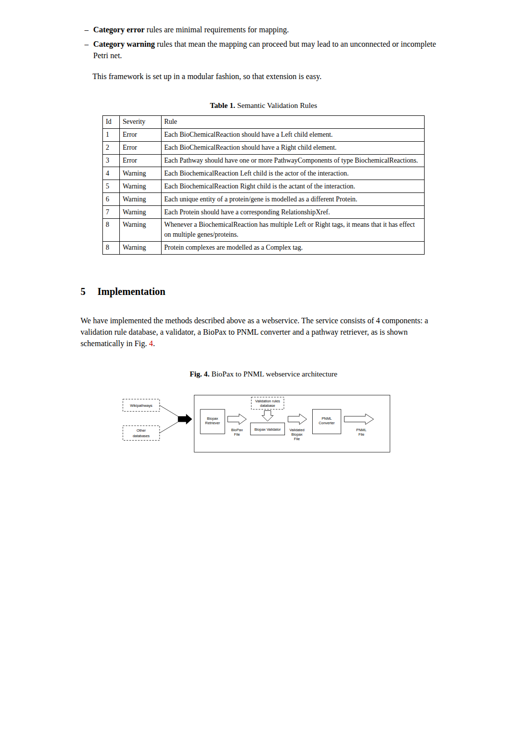Category error rules are minimal requirements for mapping.
Category warning rules that mean the mapping can proceed but may lead to an unconnected or incomplete Petri net.
This framework is set up in a modular fashion, so that extension is easy.
Table 1. Semantic Validation Rules
| Id | Severity | Rule |
| 1 | Error | Each BioChemicalReaction should have a Left child element. |
| 2 | Error | Each BioChemicalReaction should have a Right child element. |
| 3 | Error | Each Pathway should have one or more PathwayComponents of type BiochemicalReactions. |
| 4 | Warning | Each BiochemicalReaction Left child is the actor of the interaction. |
| 5 | Warning | Each BiochemicalReaction Right child is the actant of the interaction. |
| 6 | Warning | Each unique entity of a protein/gene is modelled as a different Protein. |
| 7 | Warning | Each Protein should have a corresponding RelationshipXref. |
| 8 | Warning | Whenever a BiochemicalReaction has multiple Left or Right tags, it means that it has effect on multiple genes/proteins. |
| 8 | Warning | Protein complexes are modelled as a Complex tag. |
5 Implementation
We have implemented the methods described above as a webservice. The service consists of 4 components: a validation rule database, a validator, a BioPax to PNML converter and a pathway retriever, as is shown schematically in Fig. 4.
Fig. 4. BioPax to PNML webservice architecture
Wikipathways Other databases Biopax Retriever BioPax File Validation rules database Biopax Validator Validated Biopax File PNML Converter PNML File